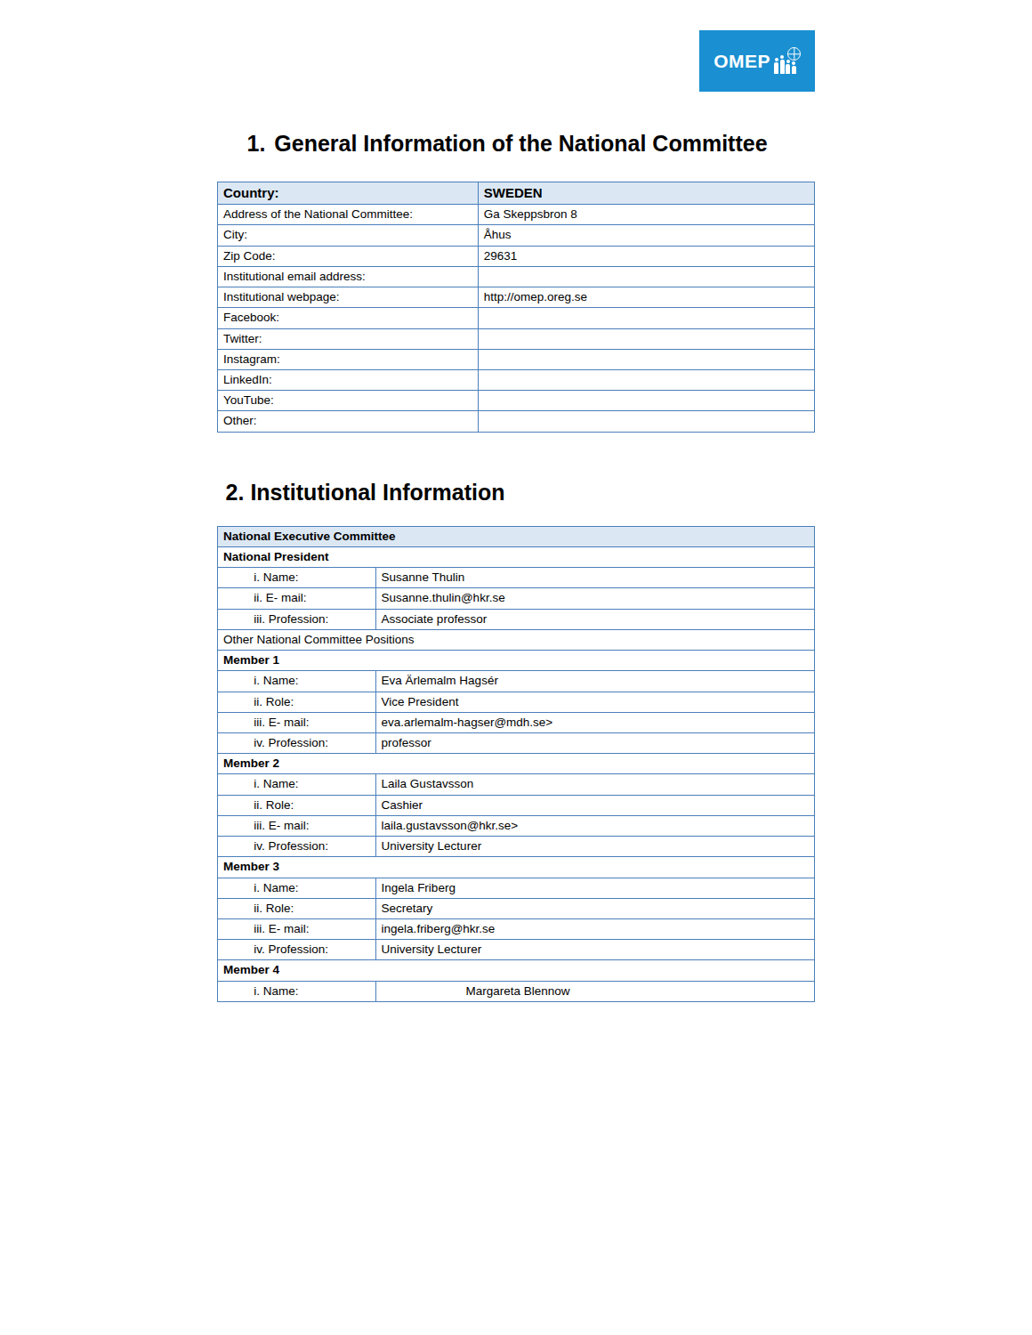OMEP
1. General Information of the National Committee
| Country: | SWEDEN |
| Address of the National Committee: | Ga Skeppsbron 8 |
| City: | Åhus |
| Zip Code: | 29631 |
| Institutional email address: | |
| Institutional webpage: | http://omep.oreg.se |
| Facebook: | |
| Twitter: | |
| Instagram: | |
| LinkedIn: | |
| YouTube: | |
| Other: | |
2. Institutional Information
| National Executive Committee |
| National President |
| i. Name: | Susanne Thulin |
| ii. E- mail: | Susanne.thulin@hkr.se |
| iii. Profession: | Associate professor |
| Other National Committee Positions |
| Member 1 |
| i. Name: | Eva Ärlemalm Hagsér |
| ii. Role: | Vice President |
| iii. E- mail: | eva.arlemalm-hagser@mdh.se> |
| iv. Profession: | professor |
| Member 2 |
| i. Name: | Laila Gustavsson |
| ii. Role: | Cashier |
| iii. E- mail: | laila.gustavsson@hkr.se> |
| iv. Profession: | University Lecturer |
| Member 3 |
| i. Name: | Ingela Friberg |
| ii. Role: | Secretary |
| iii. E- mail: | ingela.friberg@hkr.se |
| iv. Profession: | University Lecturer |
| Member 4 |
| i. Name: | Margareta Blennow |